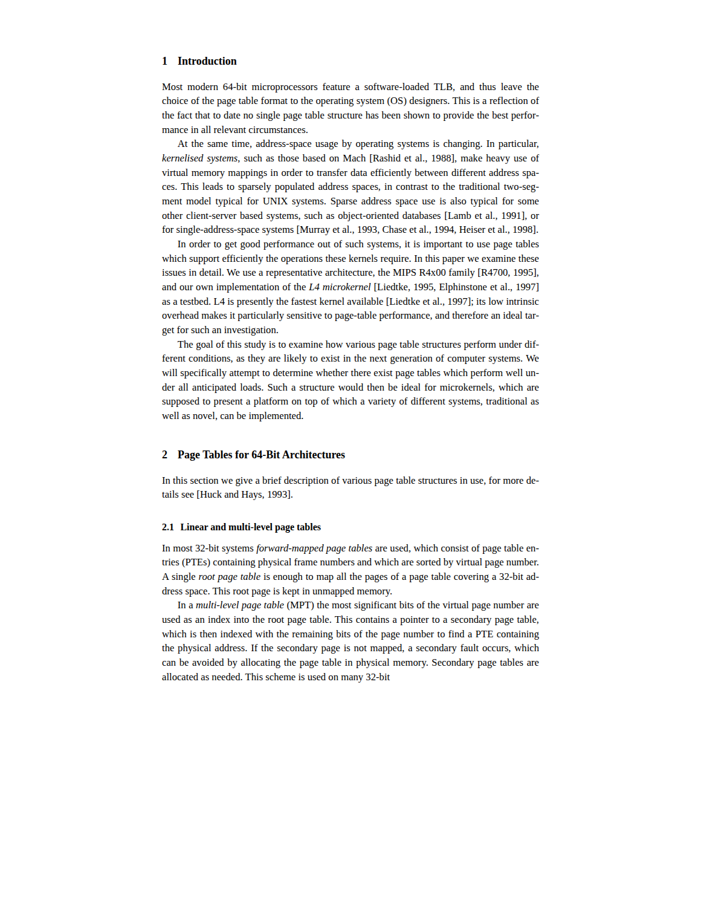1 Introduction
Most modern 64-bit microprocessors feature a software-loaded TLB, and thus leave the choice of the page table format to the operating system (OS) designers. This is a reflection of the fact that to date no single page table structure has been shown to provide the best performance in all relevant circumstances.
At the same time, address-space usage by operating systems is changing. In particular, kernelised systems, such as those based on Mach [Rashid et al., 1988], make heavy use of virtual memory mappings in order to transfer data efficiently between different address spaces. This leads to sparsely populated address spaces, in contrast to the traditional two-segment model typical for UNIX systems. Sparse address space use is also typical for some other client-server based systems, such as object-oriented databases [Lamb et al., 1991], or for single-address-space systems [Murray et al., 1993, Chase et al., 1994, Heiser et al., 1998].
In order to get good performance out of such systems, it is important to use page tables which support efficiently the operations these kernels require. In this paper we examine these issues in detail. We use a representative architecture, the MIPS R4x00 family [R4700, 1995], and our own implementation of the L4 microkernel [Liedtke, 1995, Elphinstone et al., 1997] as a testbed. L4 is presently the fastest kernel available [Liedtke et al., 1997]; its low intrinsic overhead makes it particularly sensitive to page-table performance, and therefore an ideal target for such an investigation.
The goal of this study is to examine how various page table structures perform under different conditions, as they are likely to exist in the next generation of computer systems. We will specifically attempt to determine whether there exist page tables which perform well under all anticipated loads. Such a structure would then be ideal for microkernels, which are supposed to present a platform on top of which a variety of different systems, traditional as well as novel, can be implemented.
2 Page Tables for 64-Bit Architectures
In this section we give a brief description of various page table structures in use, for more details see [Huck and Hays, 1993].
2.1 Linear and multi-level page tables
In most 32-bit systems forward-mapped page tables are used, which consist of page table entries (PTEs) containing physical frame numbers and which are sorted by virtual page number. A single root page table is enough to map all the pages of a page table covering a 32-bit address space. This root page is kept in unmapped memory.
In a multi-level page table (MPT) the most significant bits of the virtual page number are used as an index into the root page table. This contains a pointer to a secondary page table, which is then indexed with the remaining bits of the page number to find a PTE containing the physical address. If the secondary page is not mapped, a secondary fault occurs, which can be avoided by allocating the page table in physical memory. Secondary page tables are allocated as needed. This scheme is used on many 32-bit